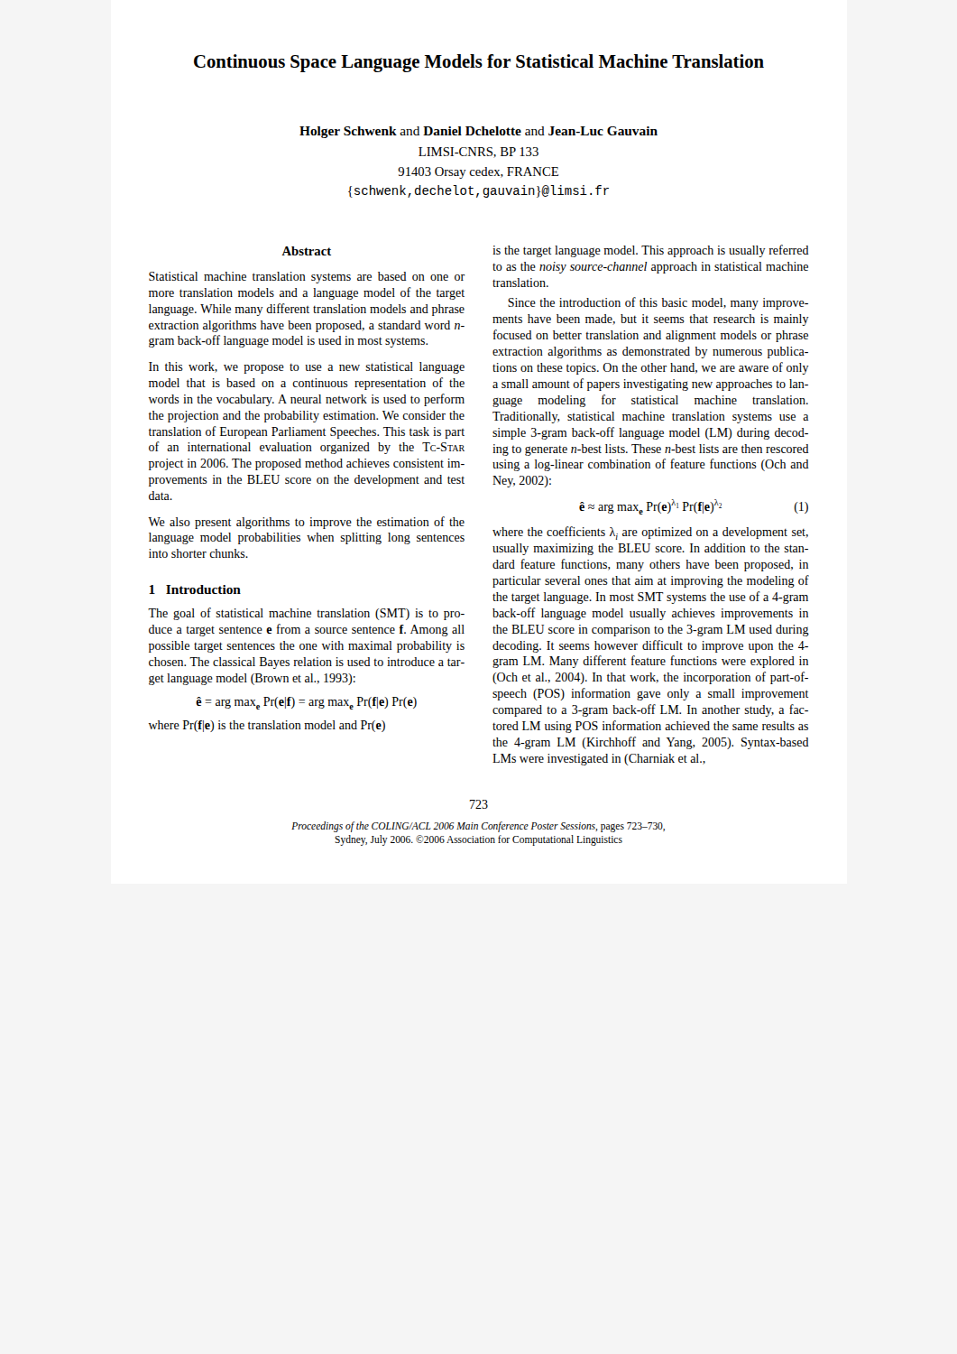Continuous Space Language Models for Statistical Machine Translation
Holger Schwenk and Daniel Dchelotte and Jean-Luc Gauvain
LIMSI-CNRS, BP 133
91403 Orsay cedex, FRANCE
{schwenk,dechelot,gauvain}@limsi.fr
Abstract
Statistical machine translation systems are based on one or more translation models and a language model of the target language. While many different translation models and phrase extraction algorithms have been proposed, a standard word n-gram back-off language model is used in most systems.
In this work, we propose to use a new statistical language model that is based on a continuous representation of the words in the vocabulary. A neural network is used to perform the projection and the probability estimation. We consider the translation of European Parliament Speeches. This task is part of an international evaluation organized by the Tc-Star project in 2006. The proposed method achieves consistent improvements in the BLEU score on the development and test data.
We also present algorithms to improve the estimation of the language model probabilities when splitting long sentences into shorter chunks.
1 Introduction
The goal of statistical machine translation (SMT) is to produce a target sentence e from a source sentence f. Among all possible target sentences the one with maximal probability is chosen. The classical Bayes relation is used to introduce a target language model (Brown et al., 1993):
ê = arg maxe Pr(e|f) = arg maxe Pr(f|e) Pr(e)
where Pr(f|e) is the translation model and Pr(e)
is the target language model. This approach is usually referred to as the noisy source-channel approach in statistical machine translation.
Since the introduction of this basic model, many improvements have been made, but it seems that research is mainly focused on better translation and alignment models or phrase extraction algorithms as demonstrated by numerous publications on these topics. On the other hand, we are aware of only a small amount of papers investigating new approaches to language modeling for statistical machine translation. Traditionally, statistical machine translation systems use a simple 3-gram back-off language model (LM) during decoding to generate n-best lists. These n-best lists are then rescored using a log-linear combination of feature functions (Och and Ney, 2002):
ê ≈ arg maxe Pr(e)λ1 Pr(f|e)λ2 (1)
where the coefficients λi are optimized on a development set, usually maximizing the BLEU score. In addition to the standard feature functions, many others have been proposed, in particular several ones that aim at improving the modeling of the target language. In most SMT systems the use of a 4-gram back-off language model usually achieves improvements in the BLEU score in comparison to the 3-gram LM used during decoding. It seems however difficult to improve upon the 4-gram LM. Many different feature functions were explored in (Och et al., 2004). In that work, the incorporation of part-of-speech (POS) information gave only a small improvement compared to a 3-gram back-off LM. In another study, a factored LM using POS information achieved the same results as the 4-gram LM (Kirchhoff and Yang, 2005). Syntax-based LMs were investigated in (Charniak et al.,
723
Proceedings of the COLING/ACL 2006 Main Conference Poster Sessions, pages 723–730,
Sydney, July 2006. ©2006 Association for Computational Linguistics